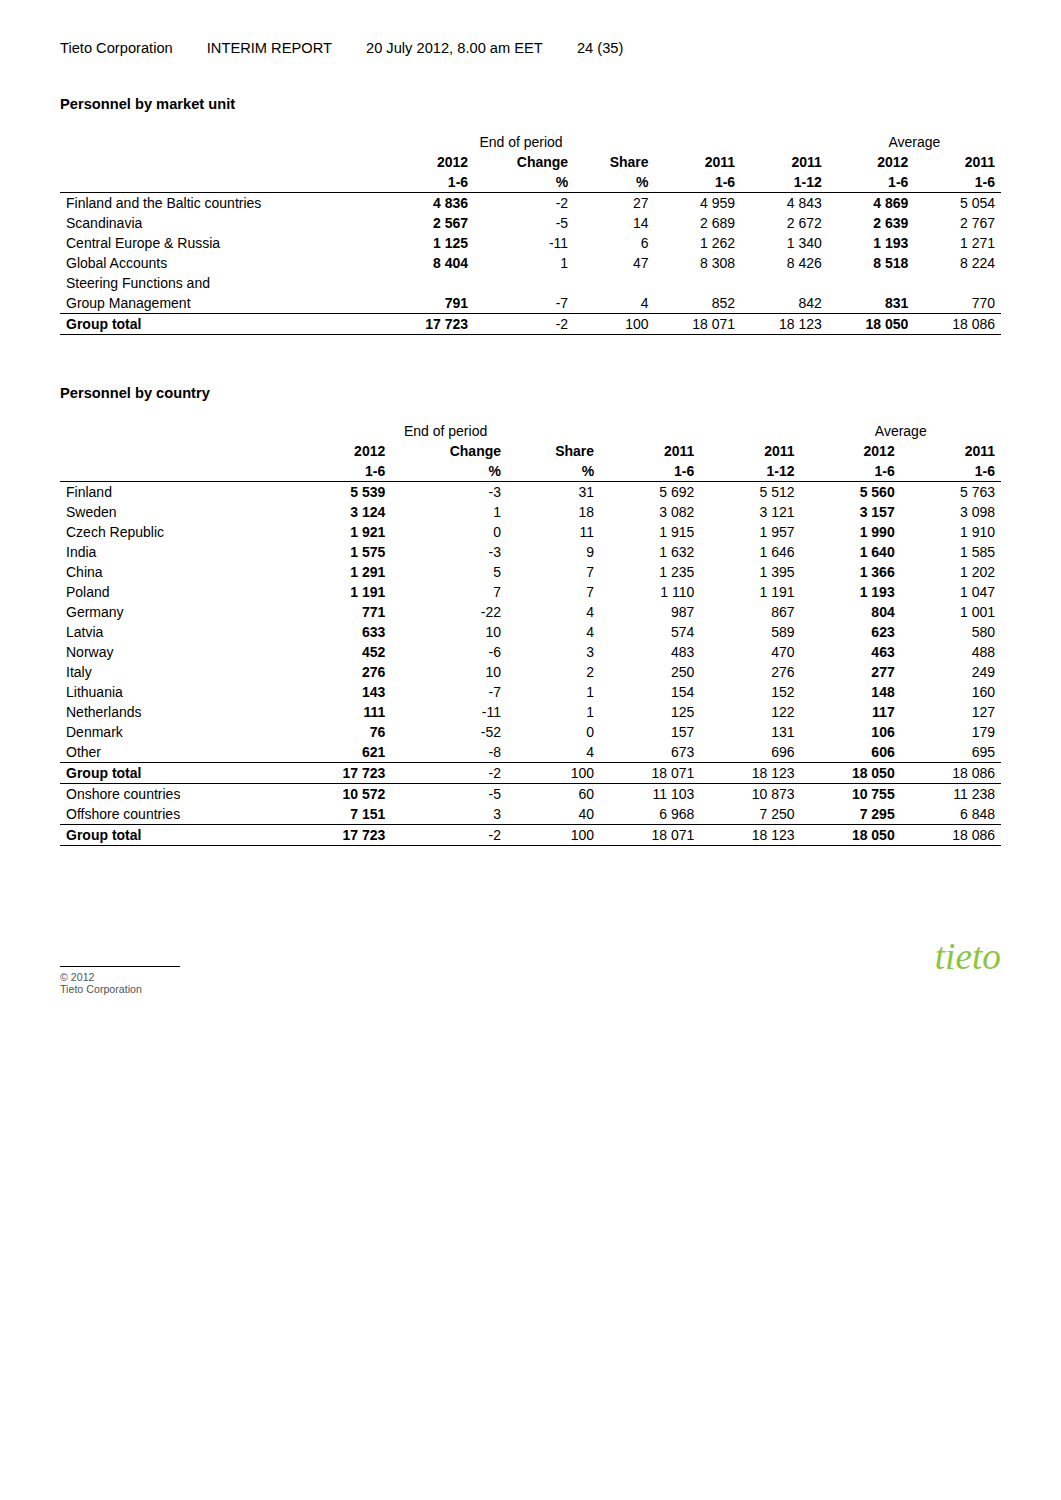Tieto Corporation INTERIM REPORT 20 July 2012, 8.00 am EET 24 (35)
Personnel by market unit
| | End of period | | | Average |
| --- | --- | --- | --- | --- |
| | 2012 | Change | Share | 2011 | 2011 | 2012 | 2011 |
| | 1-6 | % | % | 1-6 | 1-12 | 1-6 | 1-6 |
| Finland and the Baltic countries | 4 836 | -2 | 27 | 4 959 | 4 843 | 4 869 | 5 054 |
| Scandinavia | 2 567 | -5 | 14 | 2 689 | 2 672 | 2 639 | 2 767 |
| Central Europe & Russia | 1 125 | -11 | 6 | 1 262 | 1 340 | 1 193 | 1 271 |
| Global Accounts | 8 404 | 1 | 47 | 8 308 | 8 426 | 8 518 | 8 224 |
| Steering Functions and | | | | | | | |
| Group Management | 791 | -7 | 4 | 852 | 842 | 831 | 770 |
| Group total | 17 723 | -2 | 100 | 18 071 | 18 123 | 18 050 | 18 086 |
Personnel by country
| | End of period | | | Average |
| --- | --- | --- | --- | --- |
| | 2012 | Change | Share | 2011 | 2011 | 2012 | 2011 |
| | 1-6 | % | % | 1-6 | 1-12 | 1-6 | 1-6 |
| Finland | 5 539 | -3 | 31 | 5 692 | 5 512 | 5 560 | 5 763 |
| Sweden | 3 124 | 1 | 18 | 3 082 | 3 121 | 3 157 | 3 098 |
| Czech Republic | 1 921 | 0 | 11 | 1 915 | 1 957 | 1 990 | 1 910 |
| India | 1 575 | -3 | 9 | 1 632 | 1 646 | 1 640 | 1 585 |
| China | 1 291 | 5 | 7 | 1 235 | 1 395 | 1 366 | 1 202 |
| Poland | 1 191 | 7 | 7 | 1 110 | 1 191 | 1 193 | 1 047 |
| Germany | 771 | -22 | 4 | 987 | 867 | 804 | 1 001 |
| Latvia | 633 | 10 | 4 | 574 | 589 | 623 | 580 |
| Norway | 452 | -6 | 3 | 483 | 470 | 463 | 488 |
| Italy | 276 | 10 | 2 | 250 | 276 | 277 | 249 |
| Lithuania | 143 | -7 | 1 | 154 | 152 | 148 | 160 |
| Netherlands | 111 | -11 | 1 | 125 | 122 | 117 | 127 |
| Denmark | 76 | -52 | 0 | 157 | 131 | 106 | 179 |
| Other | 621 | -8 | 4 | 673 | 696 | 606 | 695 |
| Group total | 17 723 | -2 | 100 | 18 071 | 18 123 | 18 050 | 18 086 |
| Onshore countries | 10 572 | -5 | 60 | 11 103 | 10 873 | 10 755 | 11 238 |
| Offshore countries | 7 151 | 3 | 40 | 6 968 | 7 250 | 7 295 | 6 848 |
| Group total | 17 723 | -2 | 100 | 18 071 | 18 123 | 18 050 | 18 086 |
© 2012
Tieto Corporation
tieto